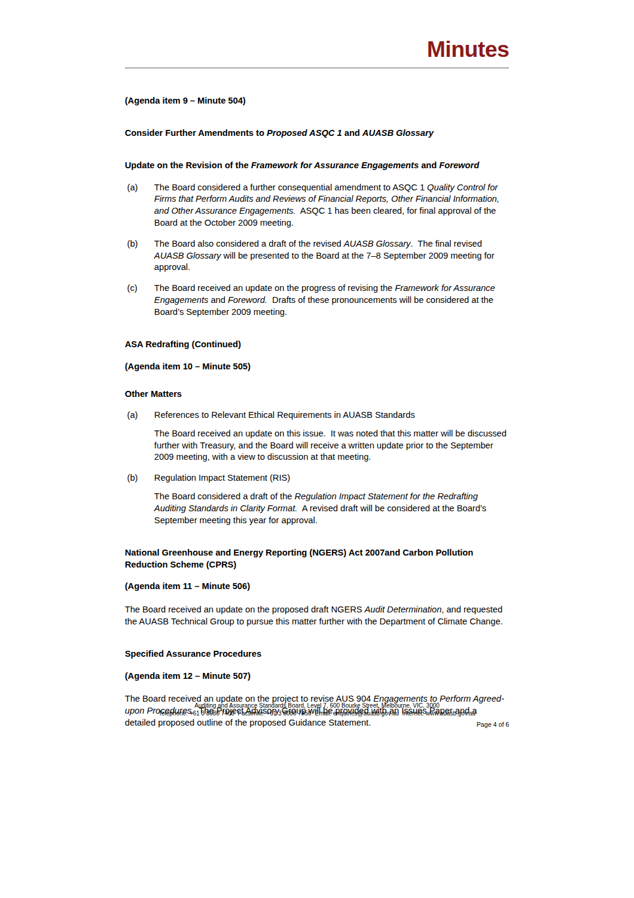Minutes
(Agenda item 9 – Minute 504)
Consider Further Amendments to Proposed ASQC 1 and AUASB Glossary
Update on the Revision of the Framework for Assurance Engagements and Foreword
(a)
The Board considered a further consequential amendment to ASQC 1 Quality Control for Firms that Perform Audits and Reviews of Financial Reports, Other Financial Information, and Other Assurance Engagements. ASQC 1 has been cleared, for final approval of the Board at the October 2009 meeting.
(b)
The Board also considered a draft of the revised AUASB Glossary. The final revised AUASB Glossary will be presented to the Board at the 7–8 September 2009 meeting for approval.
(c)
The Board received an update on the progress of revising the Framework for Assurance Engagements and Foreword. Drafts of these pronouncements will be considered at the Board’s September 2009 meeting.
ASA Redrafting (Continued)
(Agenda item 10 – Minute 505)
Other Matters
(a)
References to Relevant Ethical Requirements in AUASB Standards
The Board received an update on this issue. It was noted that this matter will be discussed further with Treasury, and the Board will receive a written update prior to the September 2009 meeting, with a view to discussion at that meeting.
(b)
Regulation Impact Statement (RIS)
The Board considered a draft of the Regulation Impact Statement for the Redrafting Auditing Standards in Clarity Format. A revised draft will be considered at the Board’s September meeting this year for approval.
National Greenhouse and Energy Reporting (NGERS) Act 2007and Carbon Pollution Reduction Scheme (CPRS)
(Agenda item 11 – Minute 506)
The Board received an update on the proposed draft NGERS Audit Determination, and requested the AUASB Technical Group to pursue this matter further with the Department of Climate Change.
Specified Assurance Procedures
(Agenda item 12 – Minute 507)
The Board received an update on the project to revise AUS 904 Engagements to Perform Agreed-upon Procedures. The Project Advisory Group will be provided with an Issues Paper and a detailed proposed outline of the proposed Guidance Statement.
Auditing and Assurance Standards Board, Level 7, 600 Bourke Street, Melbourne, VIC, 3000
Telephone: +61 3 8080 7400 Facsimile: +61 3 8080 7450 Email: enquiries@auasb.gov.au Internet: www.auasb.gov.au
Page 4 of 6